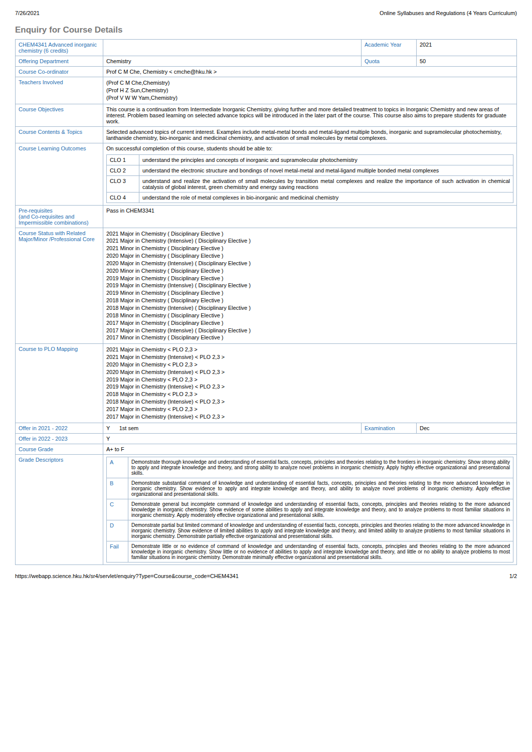7/26/2021 Online Syllabuses and Regulations (4 Years Curriculum)
Enquiry for Course Details
| CHEM4341 Advanced inorganic chemistry (6 credits) | | Academic Year | 2021 |
| Offering Department | Chemistry | Quota | 50 |
| Course Co-ordinator | Prof C M Che, Chemistry < cmche@hku.hk > |
| Teachers Involved | (Prof C M Che,Chemistry) (Prof H Z Sun,Chemistry) (Prof V W W Yam,Chemistry) |
| Course Objectives | This course is a continuation from Intermediate Inorganic Chemistry, giving further and more detailed treatment to topics in Inorganic Chemistry and new areas of interest. Problem based learning on selected advance topics will be introduced in the later part of the course. This course also aims to prepare students for graduate work. |
| Course Contents & Topics | Selected advanced topics of current interest. Examples include metal-metal bonds and metal-ligand multiple bonds, inorganic and supramolecular photochemistry, lanthanide chemistry, bio-inorganic and medicinal chemistry, and activation of small molecules by metal complexes. |
| Course Learning Outcomes | On successful completion of this course, students should be able to: / CLO 1 / understand the principles and concepts of inorganic and supramolecular photochemistry / / CLO 2 / understand the electronic structure and bondings of novel metal-metal and metal-ligand multiple bonded metal complexes / / CLO 3 / understand and realize the activation of small molecules by transition metal complexes and realize the importance of such activation in chemical catalysis of global interest, green chemistry and energy saving reactions / / CLO 4 / understand the role of metal complexes in bio-inorganic and medicinal chemistry / |
| Pre-requisites (and Co-requisites and Impermissible combinations) | Pass in CHEM3341 |
| Course Status with Related Major/Minor /Professional Core | 2021 Major in Chemistry ( Disciplinary Elective ) 2021 Major in Chemistry (Intensive) ( Disciplinary Elective ) 2021 Minor in Chemistry ( Disciplinary Elective ) 2020 Major in Chemistry ( Disciplinary Elective ) 2020 Major in Chemistry (Intensive) ( Disciplinary Elective ) 2020 Minor in Chemistry ( Disciplinary Elective ) 2019 Major in Chemistry ( Disciplinary Elective ) 2019 Major in Chemistry (Intensive) ( Disciplinary Elective ) 2019 Minor in Chemistry ( Disciplinary Elective ) 2018 Major in Chemistry ( Disciplinary Elective ) 2018 Major in Chemistry (Intensive) ( Disciplinary Elective ) 2018 Minor in Chemistry ( Disciplinary Elective ) 2017 Major in Chemistry ( Disciplinary Elective ) 2017 Major in Chemistry (Intensive) ( Disciplinary Elective ) 2017 Minor in Chemistry ( Disciplinary Elective ) |
| Course to PLO Mapping | 2021 Major in Chemistry < PLO 2,3 > 2021 Major in Chemistry (Intensive) < PLO 2,3 > 2020 Major in Chemistry < PLO 2,3 > 2020 Major in Chemistry (Intensive) < PLO 2,3 > 2019 Major in Chemistry < PLO 2,3 > 2019 Major in Chemistry (Intensive) < PLO 2,3 > 2018 Major in Chemistry < PLO 2,3 > 2018 Major in Chemistry (Intensive) < PLO 2,3 > 2017 Major in Chemistry < PLO 2,3 > 2017 Major in Chemistry (Intensive) < PLO 2,3 > |
| Offer in 2021 - 2022 | Y 1st sem | Examination | Dec |
| Offer in 2022 - 2023 | Y |
| Course Grade | A+ to F |
| Grade Descriptors | / A / Demonstrate thorough knowledge and understanding of essential facts, concepts, principles and theories relating to the frontiers in inorganic chemistry. Show strong ability to apply and integrate knowledge and theory, and strong ability to analyze novel problems in inorganic chemistry. Apply highly effective organizational and presentational skills. / / B / Demonstrate substantial command of knowledge and understanding of essential facts, concepts, principles and theories relating to the more advanced knowledge in inorganic chemistry. Show evidence to apply and integrate knowledge and theory, and ability to analyze novel problems of inorganic chemistry. Apply effective organizational and presentational skills. / / C / Demonstrate general but incomplete command of knowledge and understanding of essential facts, concepts, principles and theories relating to the more advanced knowledge in inorganic chemistry. Show evidence of some abilities to apply and integrate knowledge and theory, and to analyze problems to most familiar situations in inorganic chemistry. Apply moderately effective organizational and presentational skills. / / D / Demonstrate partial but limited command of knowledge and understanding of essential facts, concepts, principles and theories relating to the more advanced knowledge in inorganic chemistry. Show evidence of limited abilities to apply and integrate knowledge and theory, and limited ability to analyze problems to most familiar situations in inorganic chemistry. Demonstrate partially effective organizational and presentational skills. / / Fail / Demonstrate little or no evidence of command of knowledge and understanding of essential facts, concepts, principles and theories relating to the more advanced knowledge in inorganic chemistry. Show little or no evidence of abilities to apply and integrate knowledge and theory, and little or no ability to analyze problems to most familiar situations in inorganic chemistry. Demonstrate minimally effective organizational and presentational skills. / |
https://webapp.science.hku.hk/sr4/servlet/enquiry?Type=Course&course_code=CHEM4341 1/2